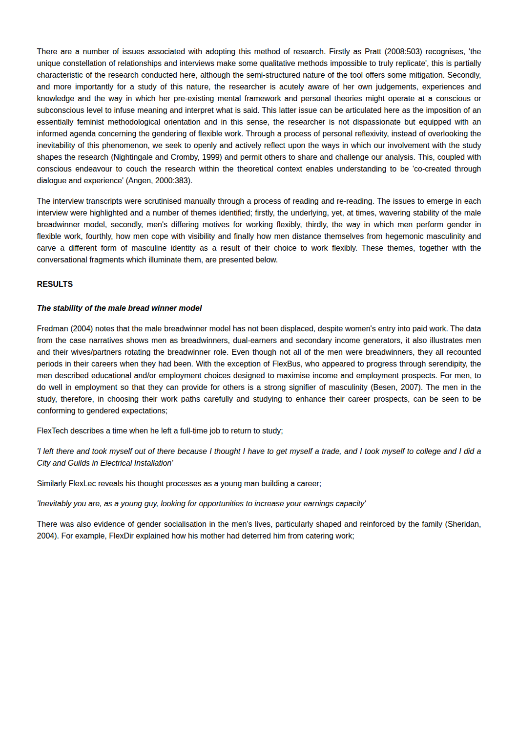There are a number of issues associated with adopting this method of research. Firstly as Pratt (2008:503) recognises, 'the unique constellation of relationships and interviews make some qualitative methods impossible to truly replicate', this is partially characteristic of the research conducted here, although the semi-structured nature of the tool offers some mitigation. Secondly, and more importantly for a study of this nature, the researcher is acutely aware of her own judgements, experiences and knowledge and the way in which her pre-existing mental framework and personal theories might operate at a conscious or subconscious level to infuse meaning and interpret what is said. This latter issue can be articulated here as the imposition of an essentially feminist methodological orientation and in this sense, the researcher is not dispassionate but equipped with an informed agenda concerning the gendering of flexible work. Through a process of personal reflexivity, instead of overlooking the inevitability of this phenomenon, we seek to openly and actively reflect upon the ways in which our involvement with the study shapes the research (Nightingale and Cromby, 1999) and permit others to share and challenge our analysis. This, coupled with conscious endeavour to couch the research within the theoretical context enables understanding to be 'co-created through dialogue and experience' (Angen, 2000:383).
The interview transcripts were scrutinised manually through a process of reading and re-reading. The issues to emerge in each interview were highlighted and a number of themes identified; firstly, the underlying, yet, at times, wavering stability of the male breadwinner model, secondly, men's differing motives for working flexibly, thirdly, the way in which men perform gender in flexible work, fourthly, how men cope with visibility and finally how men distance themselves from hegemonic masculinity and carve a different form of masculine identity as a result of their choice to work flexibly. These themes, together with the conversational fragments which illuminate them, are presented below.
RESULTS
The stability of the male bread winner model
Fredman (2004) notes that the male breadwinner model has not been displaced, despite women's entry into paid work. The data from the case narratives shows men as breadwinners, dual-earners and secondary income generators, it also illustrates men and their wives/partners rotating the breadwinner role. Even though not all of the men were breadwinners, they all recounted periods in their careers when they had been. With the exception of FlexBus, who appeared to progress through serendipity, the men described educational and/or employment choices designed to maximise income and employment prospects. For men, to do well in employment so that they can provide for others is a strong signifier of masculinity (Besen, 2007). The men in the study, therefore, in choosing their work paths carefully and studying to enhance their career prospects, can be seen to be conforming to gendered expectations;
FlexTech describes a time when he left a full-time job to return to study;
'I left there and took myself out of there because I thought I have to get myself a trade, and I took myself to college and I did a City and Guilds in Electrical Installation'
Similarly FlexLec reveals his thought processes as a young man building a career;
'Inevitably you are, as a young guy, looking for opportunities to increase your earnings capacity'
There was also evidence of gender socialisation in the men's lives, particularly shaped and reinforced by the family (Sheridan, 2004). For example, FlexDir explained how his mother had deterred him from catering work;